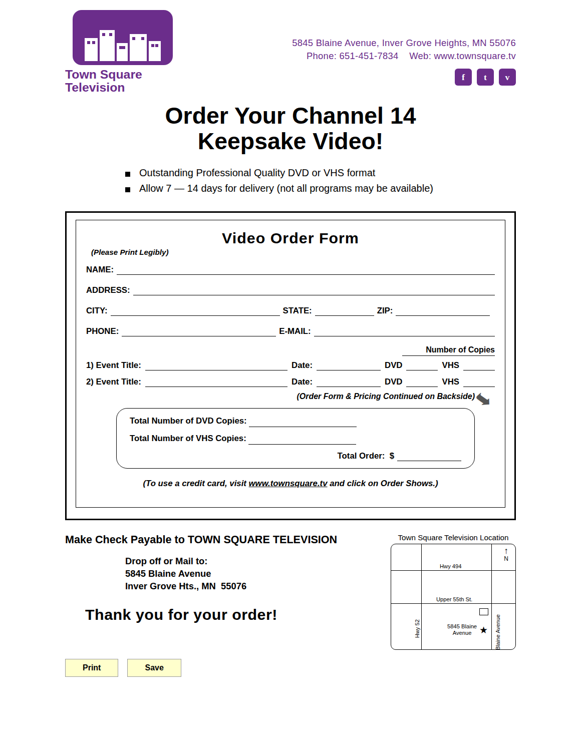Town Square
Television
5845 Blaine Avenue, Inver Grove Heights, MN 55076
Phone: 651-451-7834 Web: www.townsquare.tv
f t v
Order Your Channel 14
Keepsake Video!
Outstanding Professional Quality DVD or VHS format
Allow 7 — 14 days for delivery (not all programs may be available)
Video Order Form
(Please Print Legibly)
NAME:
ADDRESS:
CITY: STATE: ZIP:
PHONE: E-MAIL:
Number of Copies
1) Event Title: Date: DVD VHS
2) Event Title: Date: DVD VHS
(Order Form & Pricing Continued on Backside)➥
Total Number of DVD Copies:
Total Number of VHS Copies:
Total Order: $
(To use a credit card, visit www.townsquare.tv and click on Order Shows.)
Make Check Payable to TOWN SQUARE TELEVISION
Drop off or Mail to:
5845 Blaine Avenue
Inver Grove Hts., MN 55076
Thank you for your order!
Town Square Television Location
Hwy 494 Upper 55th St. Hwy 52 Blaine Avenue 5845 Blaine
Avenue
↑N
★
Print Save